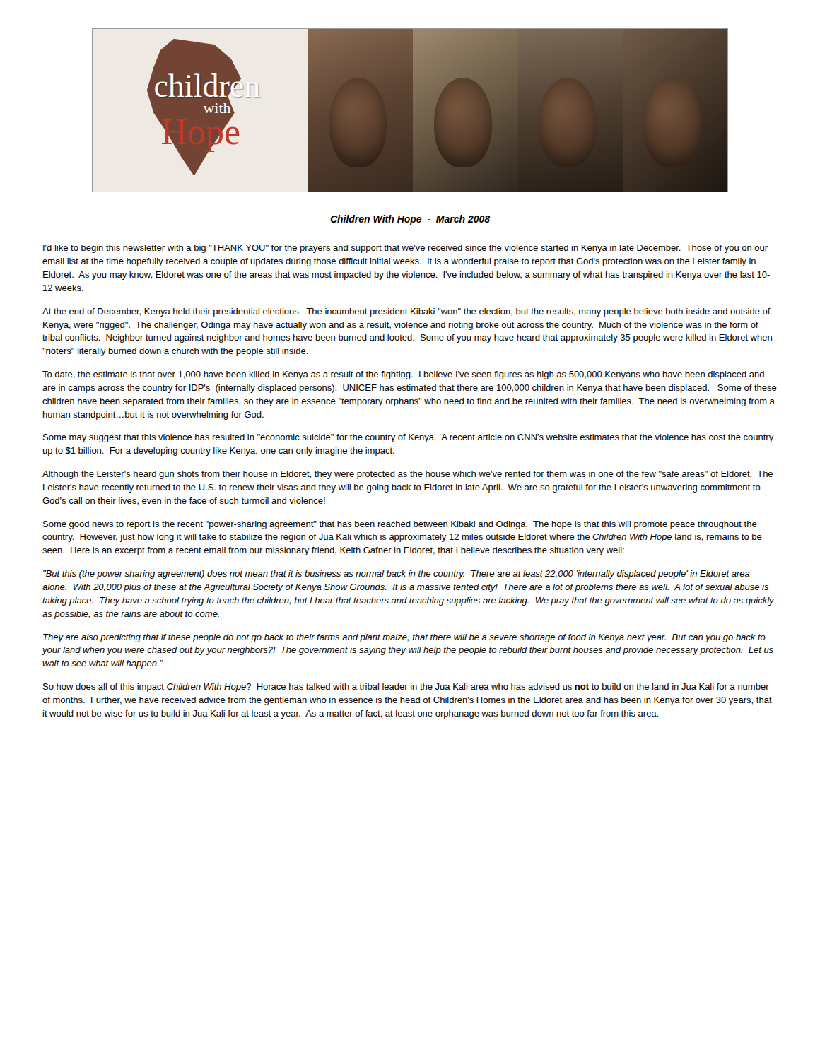children
with
Hope
Children With Hope - March 2008
I'd like to begin this newsletter with a big "THANK YOU" for the prayers and support that we've received since the violence started in Kenya in late December. Those of you on our email list at the time hopefully received a couple of updates during those difficult initial weeks. It is a wonderful praise to report that God's protection was on the Leister family in Eldoret. As you may know, Eldoret was one of the areas that was most impacted by the violence. I've included below, a summary of what has transpired in Kenya over the last 10-12 weeks.
At the end of December, Kenya held their presidential elections. The incumbent president Kibaki "won" the election, but the results, many people believe both inside and outside of Kenya, were "rigged". The challenger, Odinga may have actually won and as a result, violence and rioting broke out across the country. Much of the violence was in the form of tribal conflicts. Neighbor turned against neighbor and homes have been burned and looted. Some of you may have heard that approximately 35 people were killed in Eldoret when "rioters" literally burned down a church with the people still inside.
To date, the estimate is that over 1,000 have been killed in Kenya as a result of the fighting. I believe I've seen figures as high as 500,000 Kenyans who have been displaced and are in camps across the country for IDP's (internally displaced persons). UNICEF has estimated that there are 100,000 children in Kenya that have been displaced. Some of these children have been separated from their families, so they are in essence "temporary orphans" who need to find and be reunited with their families. The need is overwhelming from a human standpoint…but it is not overwhelming for God.
Some may suggest that this violence has resulted in "economic suicide" for the country of Kenya. A recent article on CNN's website estimates that the violence has cost the country up to $1 billion. For a developing country like Kenya, one can only imagine the impact.
Although the Leister's heard gun shots from their house in Eldoret, they were protected as the house which we've rented for them was in one of the few "safe areas" of Eldoret. The Leister's have recently returned to the U.S. to renew their visas and they will be going back to Eldoret in late April. We are so grateful for the Leister's unwavering commitment to God's call on their lives, even in the face of such turmoil and violence!
Some good news to report is the recent "power-sharing agreement" that has been reached between Kibaki and Odinga. The hope is that this will promote peace throughout the country. However, just how long it will take to stabilize the region of Jua Kali which is approximately 12 miles outside Eldoret where the Children With Hope land is, remains to be seen. Here is an excerpt from a recent email from our missionary friend, Keith Gafner in Eldoret, that I believe describes the situation very well:
"But this (the power sharing agreement) does not mean that it is business as normal back in the country. There are at least 22,000 'internally displaced people' in Eldoret area alone. With 20,000 plus of these at the Agricultural Society of Kenya Show Grounds. It is a massive tented city! There are a lot of problems there as well. A lot of sexual abuse is taking place. They have a school trying to teach the children, but I hear that teachers and teaching supplies are lacking. We pray that the government will see what to do as quickly as possible, as the rains are about to come.
They are also predicting that if these people do not go back to their farms and plant maize, that there will be a severe shortage of food in Kenya next year. But can you go back to your land when you were chased out by your neighbors?! The government is saying they will help the people to rebuild their burnt houses and provide necessary protection. Let us wait to see what will happen."
So how does all of this impact Children With Hope? Horace has talked with a tribal leader in the Jua Kali area who has advised us not to build on the land in Jua Kali for a number of months. Further, we have received advice from the gentleman who in essence is the head of Children's Homes in the Eldoret area and has been in Kenya for over 30 years, that it would not be wise for us to build in Jua Kali for at least a year. As a matter of fact, at least one orphanage was burned down not too far from this area.